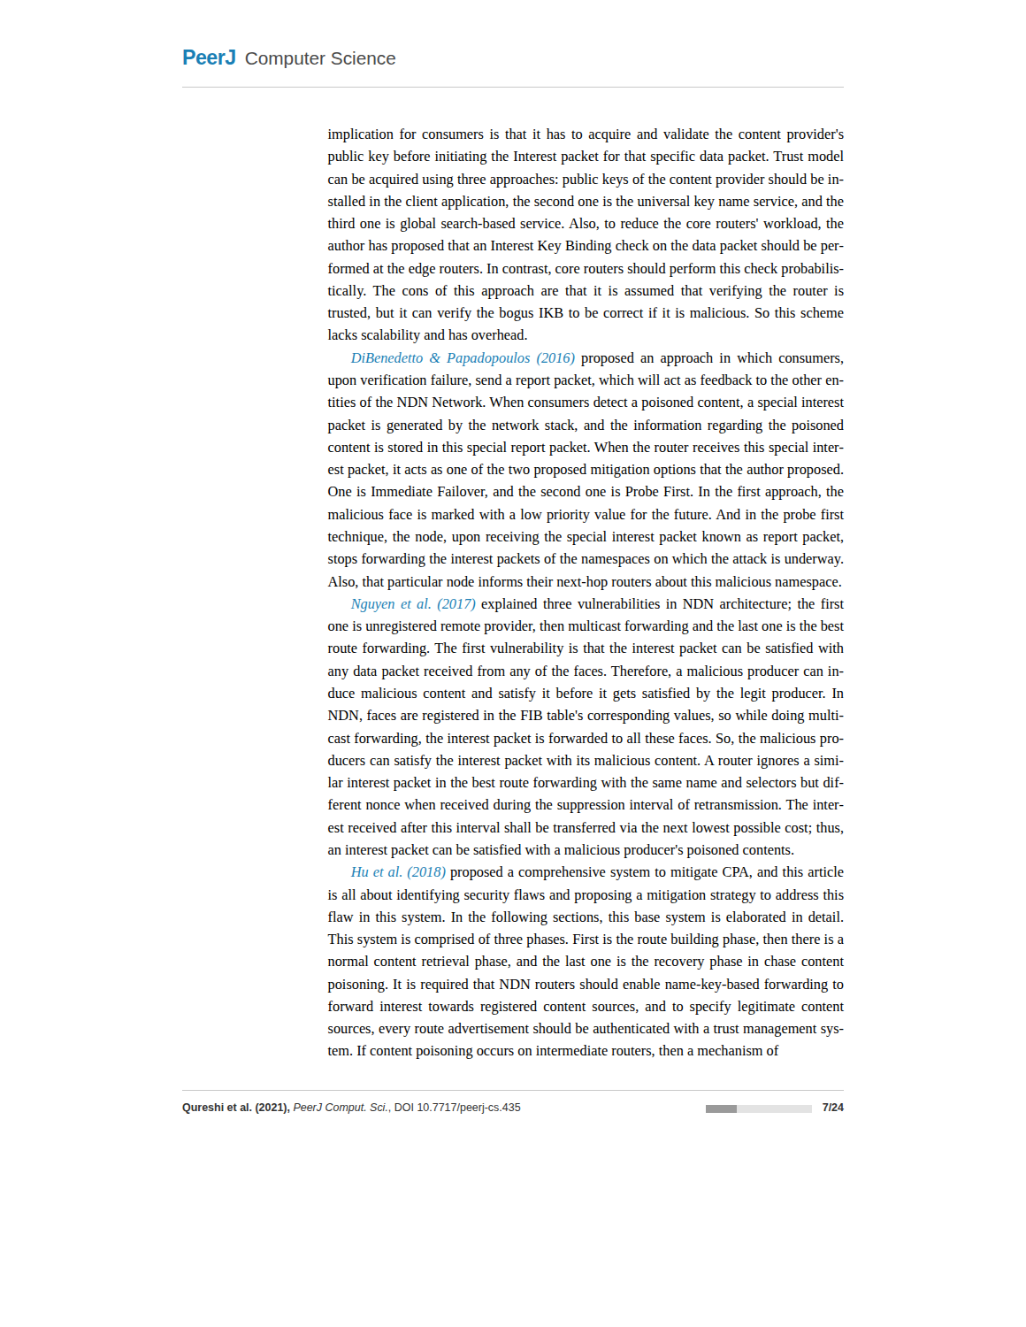PeerJ Computer Science
implication for consumers is that it has to acquire and validate the content provider's public key before initiating the Interest packet for that specific data packet. Trust model can be acquired using three approaches: public keys of the content provider should be installed in the client application, the second one is the universal key name service, and the third one is global search-based service. Also, to reduce the core routers' workload, the author has proposed that an Interest Key Binding check on the data packet should be performed at the edge routers. In contrast, core routers should perform this check probabilistically. The cons of this approach are that it is assumed that verifying the router is trusted, but it can verify the bogus IKB to be correct if it is malicious. So this scheme lacks scalability and has overhead.
DiBenedetto & Papadopoulos (2016) proposed an approach in which consumers, upon verification failure, send a report packet, which will act as feedback to the other entities of the NDN Network. When consumers detect a poisoned content, a special interest packet is generated by the network stack, and the information regarding the poisoned content is stored in this special report packet. When the router receives this special interest packet, it acts as one of the two proposed mitigation options that the author proposed. One is Immediate Failover, and the second one is Probe First. In the first approach, the malicious face is marked with a low priority value for the future. And in the probe first technique, the node, upon receiving the special interest packet known as report packet, stops forwarding the interest packets of the namespaces on which the attack is underway. Also, that particular node informs their next-hop routers about this malicious namespace.
Nguyen et al. (2017) explained three vulnerabilities in NDN architecture; the first one is unregistered remote provider, then multicast forwarding and the last one is the best route forwarding. The first vulnerability is that the interest packet can be satisfied with any data packet received from any of the faces. Therefore, a malicious producer can induce malicious content and satisfy it before it gets satisfied by the legit producer. In NDN, faces are registered in the FIB table's corresponding values, so while doing multicast forwarding, the interest packet is forwarded to all these faces. So, the malicious producers can satisfy the interest packet with its malicious content. A router ignores a similar interest packet in the best route forwarding with the same name and selectors but different nonce when received during the suppression interval of retransmission. The interest received after this interval shall be transferred via the next lowest possible cost; thus, an interest packet can be satisfied with a malicious producer's poisoned contents.
Hu et al. (2018) proposed a comprehensive system to mitigate CPA, and this article is all about identifying security flaws and proposing a mitigation strategy to address this flaw in this system. In the following sections, this base system is elaborated in detail. This system is comprised of three phases. First is the route building phase, then there is a normal content retrieval phase, and the last one is the recovery phase in chase content poisoning. It is required that NDN routers should enable name-key-based forwarding to forward interest towards registered content sources, and to specify legitimate content sources, every route advertisement should be authenticated with a trust management system. If content poisoning occurs on intermediate routers, then a mechanism of
Qureshi et al. (2021), PeerJ Comput. Sci., DOI 10.7717/peerj-cs.435
7/24